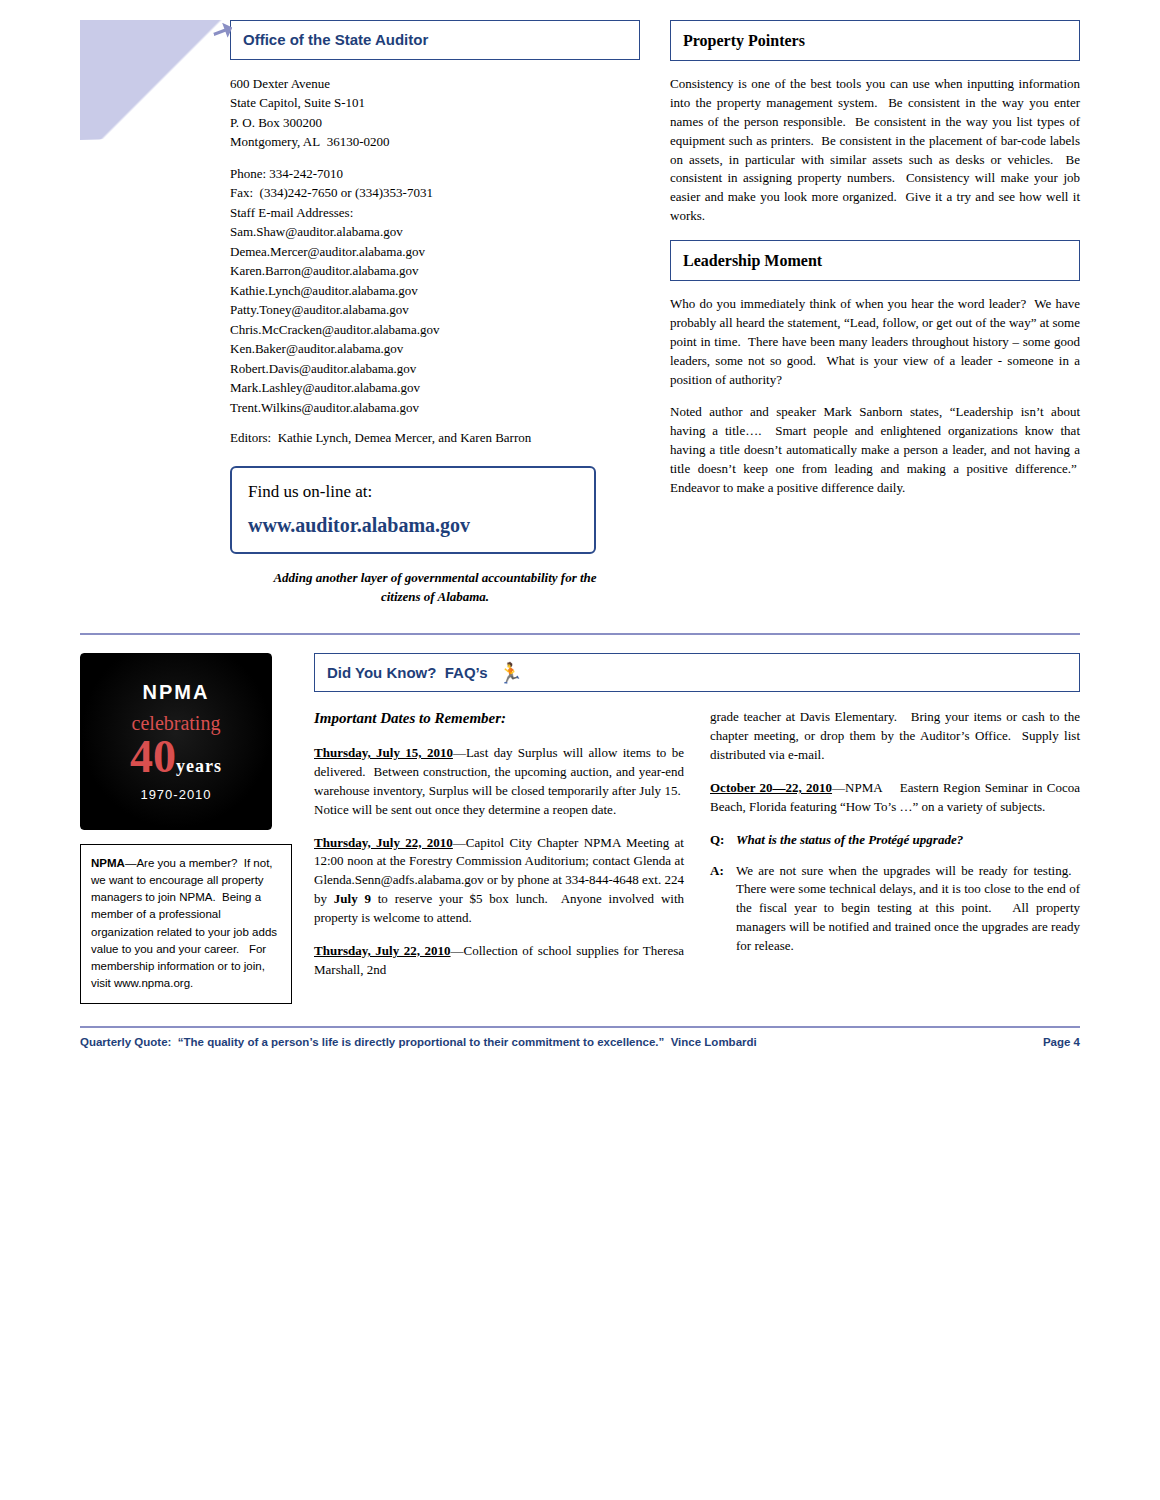Office of the State Auditor
600 Dexter Avenue
State Capitol, Suite S-101
P. O. Box 300200
Montgomery, AL 36130-0200
Phone: 334-242-7010
Fax: (334)242-7650 or (334)353-7031
Staff E-mail Addresses:
Sam.Shaw@auditor.alabama.gov
Demea.Mercer@auditor.alabama.gov
Karen.Barron@auditor.alabama.gov
Kathie.Lynch@auditor.alabama.gov
Patty.Toney@auditor.alabama.gov
Chris.McCracken@auditor.alabama.gov
Ken.Baker@auditor.alabama.gov
Robert.Davis@auditor.alabama.gov
Mark.Lashley@auditor.alabama.gov
Trent.Wilkins@auditor.alabama.gov
Editors: Kathie Lynch, Demea Mercer, and Karen Barron
Find us on-line at:
www.auditor.alabama.gov
Adding another layer of governmental accountability for the citizens of Alabama.
Property Pointers
Consistency is one of the best tools you can use when inputting information into the property management system. Be consistent in the way you enter names of the person responsible. Be consistent in the way you list types of equipment such as printers. Be consistent in the placement of bar-code labels on assets, in particular with similar assets such as desks or vehicles. Be consistent in assigning property numbers. Consistency will make your job easier and make you look more organized. Give it a try and see how well it works.
Leadership Moment
Who do you immediately think of when you hear the word leader? We have probably all heard the statement, “Lead, follow, or get out of the way” at some point in time. There have been many leaders throughout history – some good leaders, some not so good. What is your view of a leader - someone in a position of authority?
Noted author and speaker Mark Sanborn states, “Leadership isn’t about having a title…. Smart people and enlightened organizations know that having a title doesn’t automatically make a person a leader, and not having a title doesn’t keep one from leading and making a positive difference.” Endeavor to make a positive difference daily.
NPMA
celebrating
40 years
1970-2010
NPMA—Are you a member? If not, we want to encourage all property managers to join NPMA. Being a member of a professional organization related to your job adds value to you and your career. For membership information or to join, visit www.npma.org.
Did You Know? FAQ’s 🏃
Important Dates to Remember:
Thursday, July 15, 2010—Last day Surplus will allow items to be delivered. Between construction, the upcoming auction, and year-end warehouse inventory, Surplus will be closed temporarily after July 15. Notice will be sent out once they determine a reopen date.
Thursday, July 22, 2010—Capitol City Chapter NPMA Meeting at 12:00 noon at the Forestry Commission Auditorium; contact Glenda at Glenda.Senn@adfs.alabama.gov or by phone at 334-844-4648 ext. 224 by July 9 to reserve your $5 box lunch. Anyone involved with property is welcome to attend.
Thursday, July 22, 2010—Collection of school supplies for Theresa Marshall, 2nd
grade teacher at Davis Elementary. Bring your items or cash to the chapter meeting, or drop them by the Auditor’s Office. Supply list distributed via e-mail.
October 20—22, 2010—NPMA Eastern Region Seminar in Cocoa Beach, Florida featuring “How To’s …” on a variety of subjects.
Q:
What is the status of the Protégé upgrade?
A:
We are not sure when the upgrades will be ready for testing. There were some technical delays, and it is too close to the end of the fiscal year to begin testing at this point. All property managers will be notified and trained once the upgrades are ready for release.
Quarterly Quote: “The quality of a person’s life is directly proportional to their commitment to excellence.” Vince Lombardi
Page 4